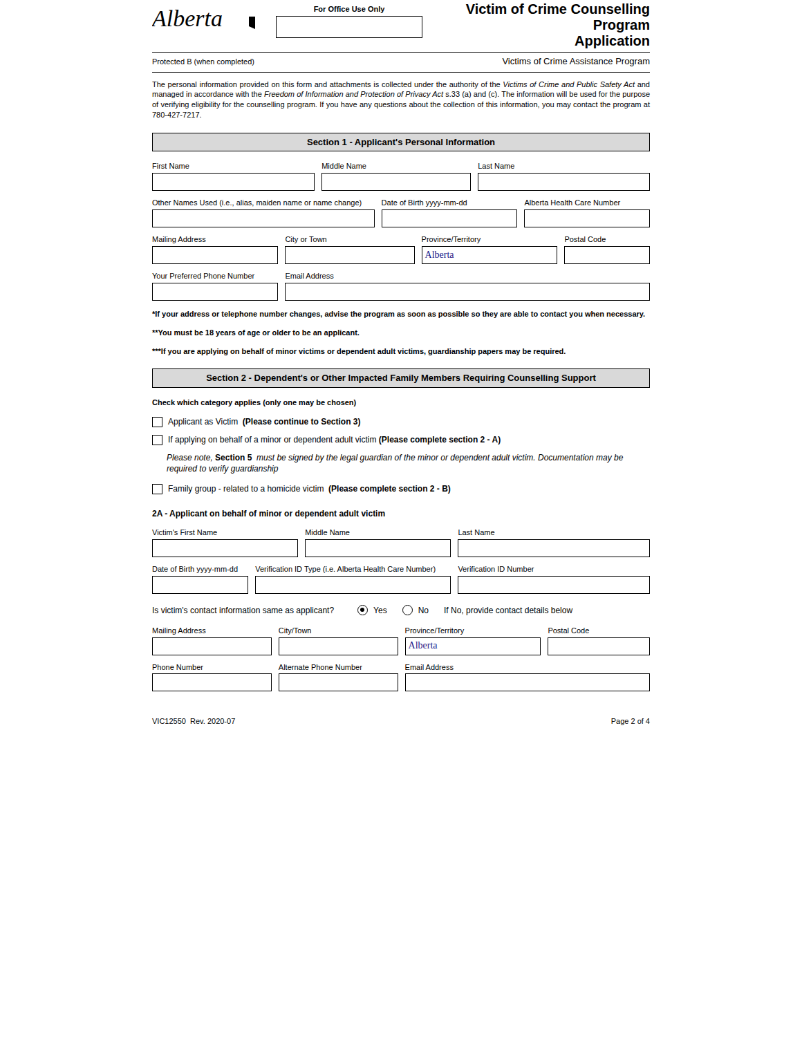Alberta
For Office Use Only
Victim of Crime Counselling Program
Application
Protected B (when completed)
Victims of Crime Assistance Program
The personal information provided on this form and attachments is collected under the authority of the Victims of Crime and Public Safety Act and managed in accordance with the Freedom of Information and Protection of Privacy Act s.33 (a) and (c). The information will be used for the purpose of verifying eligibility for the counselling program. If you have any questions about the collection of this information, you may contact the program at 780-427-7217.
Section 1 - Applicant's Personal Information
First Name
Middle Name
Last Name
Other Names Used (i.e., alias, maiden name or name change)
Date of Birth yyyy-mm-dd
Alberta Health Care Number
Mailing Address
City or Town
Province/Territory
Alberta
Postal Code
Your Preferred Phone Number
Email Address
*If your address or telephone number changes, advise the program as soon as possible so they are able to contact you when necessary.
**You must be 18 years of age or older to be an applicant.
***If you are applying on behalf of minor victims or dependent adult victims, guardianship papers may be required.
Section 2 - Dependent's or Other Impacted Family Members Requiring Counselling Support
Check which category applies (only one may be chosen)
Applicant as Victim (Please continue to Section 3)
If applying on behalf of a minor or dependent adult victim (Please complete section 2 - A)
Please note, Section 5 must be signed by the legal guardian of the minor or dependent adult victim. Documentation may be required to verify guardianship
Family group - related to a homicide victim (Please complete section 2 - B)
2A - Applicant on behalf of minor or dependent adult victim
Victim's First Name
Middle Name
Last Name
Date of Birth yyyy-mm-dd
Verification ID Type (i.e. Alberta Health Care Number)
Verification ID Number
Is victim's contact information same as applicant? Yes No If No, provide contact details below
Mailing Address
City/Town
Province/Territory
Alberta
Postal Code
Phone Number
Alternate Phone Number
Email Address
VIC12550 Rev. 2020-07
Page 2 of 4